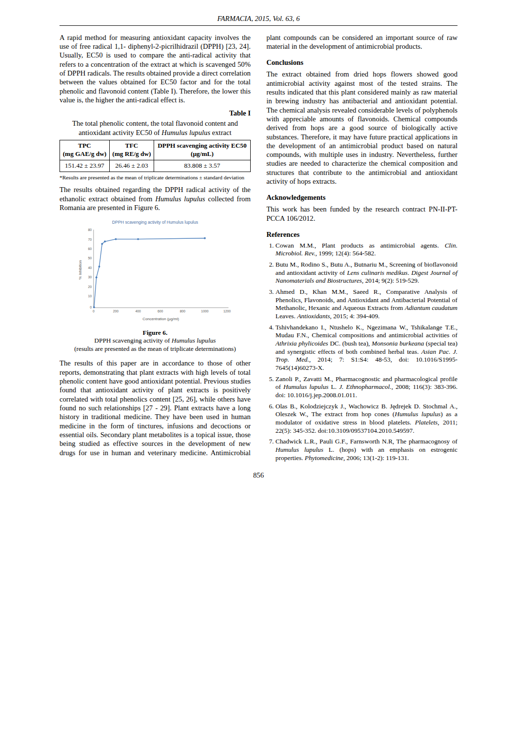FARMACIA, 2015, Vol. 63, 6
A rapid method for measuring antioxidant capacity involves the use of free radical 1,1- diphenyl-2-picrilhidrazil (DPPH) [23, 24]. Usually, EC50 is used to compare the anti-radical activity that refers to a concentration of the extract at which is scavenged 50% of DPPH radicals. The results obtained provide a direct correlation between the values obtained for EC50 factor and for the total phenolic and flavonoid content (Table I). Therefore, the lower this value is, the higher the anti-radical effect is.
Table I
The total phenolic content, the total flavonoid content and antioxidant activity EC50 of Humulus lupulus extract
| TPC (mg GAE/g dw) | TFC (mg RE/g dw) | DPPH scavenging activity EC50 (µg/mL) |
| --- | --- | --- |
| 151.42 ± 23.97 | 26.46 ± 2.03 | 83.808 ± 3.57 |
*Results are presented as the mean of triplicate determinations ± standard deviation
The results obtained regarding the DPPH radical activity of the ethanolic extract obtained from Humulus lupulus collected from Romania are presented in Figure 6.
DPPH scavenging activity of Humulus lupulus 80 70 60 50 40 30 20 10 0 0 200 400 600 800 1000 1200 Concentration (µg/ml) % Inhibition
Figure 6. DPPH scavenging activity of Humulus lupulus
(results are presented as the mean of triplicate determinations)
The results of this paper are in accordance to those of other reports, demonstrating that plant extracts with high levels of total phenolic content have good antioxidant potential. Previous studies found that antioxidant activity of plant extracts is positively correlated with total phenolics content [25, 26], while others have found no such relationships [27 - 29]. Plant extracts have a long history in traditional medicine. They have been used in human medicine in the form of tinctures, infusions and decoctions or essential oils. Secondary plant metabolites is a topical issue, those being studied as effective sources in the development of new drugs for use in human and veterinary medicine. Antimicrobial plant compounds can be considered an important source of raw material in the development of antimicrobial products.
Conclusions
The extract obtained from dried hops flowers showed good antimicrobial activity against most of the tested strains. The results indicated that this plant considered mainly as raw material in brewing industry has antibacterial and antioxidant potential. The chemical analysis revealed considerable levels of polyphenols with appreciable amounts of flavonoids. Chemical compounds derived from hops are a good source of biologically active substances. Therefore, it may have future practical applications in the development of an antimicrobial product based on natural compounds, with multiple uses in industry. Nevertheless, further studies are needed to characterize the chemical composition and structures that contribute to the antimicrobial and antioxidant activity of hops extracts.
Acknowledgements
This work has been funded by the research contract PN-II-PT-PCCA 106/2012.
References
Cowan M.M., Plant products as antimicrobial agents. Clin. Microbiol. Rev., 1999; 12(4): 564-582.
Butu M., Rodino S., Butu A., Butnariu M., Screening of bioflavonoid and antioxidant activity of Lens culinaris medikus. Digest Journal of Nanomaterials and Biostructures, 2014; 9(2): 519-529.
Ahmed D., Khan M.M., Saeed R., Comparative Analysis of Phenolics, Flavonoids, and Antioxidant and Antibacterial Potential of Methanolic, Hexanic and Aqueous Extracts from Adiantum caudatum Leaves. Antioxidants, 2015; 4: 394-409.
Tshivhandekano I., Ntushelo K., Ngezimana W., Tshikalange T.E., Mudau F.N., Chemical compositions and antimicrobial activities of Athrixia phylicoides DC. (bush tea), Monsonia burkeana (special tea) and synergistic effects of both combined herbal teas. Asian Pac. J. Trop. Med., 2014; 7: S1:S4: 48-53, doi: 10.1016/S1995-7645(14)60273-X.
Zanoli P., Zavatti M., Pharmacognostic and pharmacological profile of Humulus lupulus L. J. Ethnopharmacol., 2008; 116(3): 383-396. doi: 10.1016/j.jep.2008.01.011.
Olas B., Kolodziejczyk J., Wachowicz B. Jędrejek D. Stochmal A., Oleszek W., The extract from hop cones (Humulus lupulus) as a modulator of oxidative stress in blood platelets. Platelets, 2011; 22(5): 345-352. doi:10.3109/09537104.2010.549597.
Chadwick L.R., Pauli G.F., Farnsworth N.R, The pharmacognosy of Humulus lupulus L. (hops) with an emphasis on estrogenic properties. Phytomedicine, 2006; 13(1-2): 119-131.
856